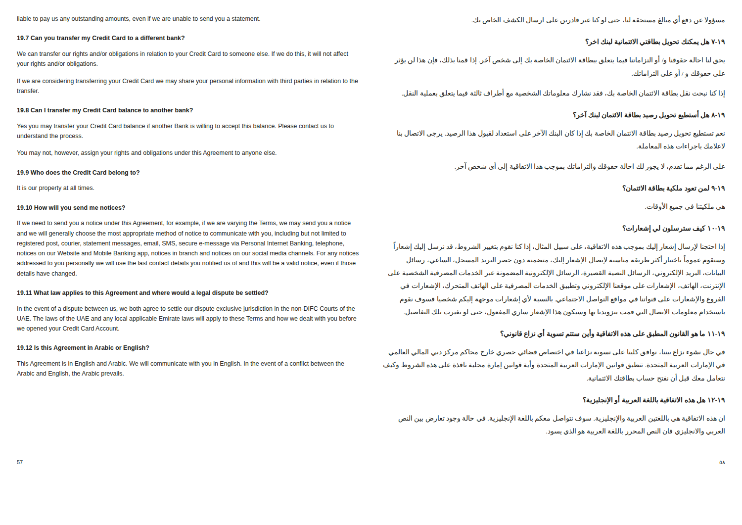liable to pay us any outstanding amounts, even if we are unable to send you a statement.
19.7 Can you transfer my Credit Card to a different bank?
We can transfer our rights and/or obligations in relation to your Credit Card to someone else. If we do this, it will not affect your rights and/or obligations.
If we are considering transferring your Credit Card we may share your personal information with third parties in relation to the transfer.
19.8 Can I transfer my Credit Card balance to another bank?
Yes you may transfer your Credit Card balance if another Bank is willing to accept this balance. Please contact us to understand the process.
You may not, however, assign your rights and obligations under this Agreement to anyone else.
19.9 Who does the Credit Card belong to?
It is our property at all times.
19.10 How will you send me notices?
If we need to send you a notice under this Agreement, for example, if we are varying the Terms, we may send you a notice and we will generally choose the most appropriate method of notice to communicate with you, including but not limited to registered post, courier, statement messages, email, SMS, secure e-message via Personal Internet Banking, telephone, notices on our Website and Mobile Banking app, notices in branch and notices on our social media channels. For any notices addressed to you personally we will use the last contact details you notified us of and this will be a valid notice, even if those details have changed.
19.11 What law applies to this Agreement and where would a legal dispute be settled?
In the event of a dispute between us, we both agree to settle our dispute exclusive jurisdiction in the non-DIFC Courts of the UAE. The laws of the UAE and any local applicable Emirate laws will apply to these Terms and how we dealt with you before we opened your Credit Card Account.
19.12 Is this Agreement in Arabic or English?
This Agreement is in English and Arabic. We will communicate with you in English. In the event of a conflict between the Arabic and English, the Arabic prevails.
مسؤولا عن دفع أي مبالغ مستحقة لنا، حتى لو كنا غير قادرين على ارسال الكشف الخاص بك.
١٩-٧ هل يمكنك تحويل بطاقتي الائتمانية لبنك اخر؟
يحق لنا احالة حقوقنا و/ أو التزاماتنا فيما يتعلق ببطاقة الائتمان الخاصة بك إلى شخص آخر. إذا قمنا بذلك، فإن هذا لن يؤثر على حقوقك و / أو على التزاماتك.
إذا كنا نبحث نقل بطاقة الائتمان الخاصة بك، فقد نشارك معلوماتك الشخصية مع أطراف ثالثة فيما يتعلق بعملية النقل.
١٩-٨ هل أستطيع تحويل رصيد بطاقة الائتمان لبنك آخر؟
نعم تستطيع تحويل رصيد بطاقة الائتمان الخاصة بك إذا كان البنك الآخر على استعداد لقبول هذا الرصيد. يرجى الاتصال بنا لاعلامك باجراءات هذه المعاملة.
على الرغم مما تقدم، لا يجوز لك احالة حقوقك والتزاماتك بموجب هذا الاتفاقية إلى أي شخص آخر.
١٩-٩ لمن تعود ملكية بطاقة الائتمان؟
هي ملكيتنا في جميع الأوقات.
١٩-١٠ كيف سترسلون لي إشعارات؟
إذا احتجنا لإرسال إشعار إليك بموجب هذه الاتفاقية، على سبيل المثال، إذا كنا نقوم بتغيير الشروط، قد نرسل إليك إشعاراً وسنقوم عموماً باختيار أكثر طريقة مناسبة لإيصال الإشعار إليك، متضمنة دون حصر البريد المسجل، الساعي، رسائل البيانات، البريد الإلكتروني، الرسائل النصية القصيرة، الرسائل الإلكترونية المضمونة عبر الخدمات المصرفية الشخصية على الإنترنت، الهاتف، الإشعارات على موقعنا الإلكتروني وتطبيق الخدمات المصرفية على الهاتف المتحرك، الإشعارات في الفروع والإشعارات على قنواتنا في مواقع التواصل الاجتماعي. بالنسبة لأي إشعارات موجهة إليكم شخصيا فسوف نقوم باستخدام معلومات الاتصال التي قمت بتزويدنا بها وسيكون هذا الإشعار ساري المفعول، حتى لو تغيرت تلك التفاصيل.
١٩-١١ ما هو القانون المطبق على هذه الاتفاقية وأين ستتم تسوية أي نزاع قانوني؟
في حال نشوء نزاع بيننا، نوافق كلينا على تسوية نزاعنا في اختصاص قضائي حصري خارج محاكم مركز دبي المالي العالمي في الإمارات العربية المتحدة. تنطبق قوانين الإمارات العربية المتحدة وأية قوانين إمارة محلية نافذة على هذه الشروط وكيف نتعامل معك قبل أن نفتح حساب بطاقتك الائتمانية.
١٩-١٢ هل هذه الاتفاقية باللغة العربية أو الإنجليزية؟
ان هذه الاتفاقية هي باللغتين العربية والإنجليزية. سوف نتواصل معكم باللغة الإنجليزية. في حالة وجود تعارض بين النص العربي والانجليزي فان النص المحرر باللغة العربية هو الذي يسود.
57 ٥٨